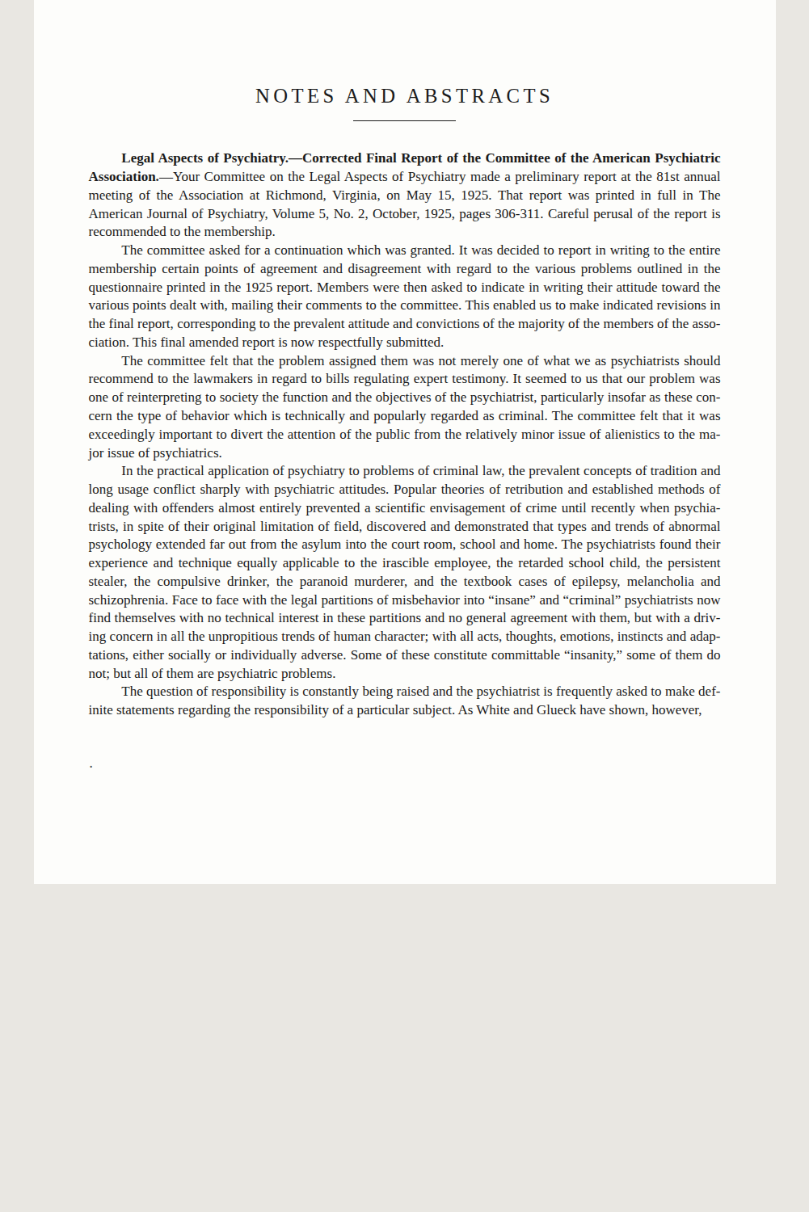Notes and Abstracts
Legal Aspects of Psychiatry.—Corrected Final Report of the Committee of the American Psychiatric Association.—Your Committee on the Legal Aspects of Psychiatry made a preliminary report at the 81st annual meeting of the Association at Richmond, Virginia, on May 15, 1925. That report was printed in full in The American Journal of Psychiatry, Volume 5, No. 2, October, 1925, pages 306-311. Careful perusal of the report is recommended to the membership.
The committee asked for a continuation which was granted. It was decided to report in writing to the entire membership certain points of agreement and disagreement with regard to the various problems outlined in the questionnaire printed in the 1925 report. Members were then asked to indicate in writing their attitude toward the various points dealt with, mailing their comments to the committee. This enabled us to make indicated revisions in the final report, corresponding to the prevalent attitude and convictions of the majority of the members of the association. This final amended report is now respectfully submitted.
The committee felt that the problem assigned them was not merely one of what we as psychiatrists should recommend to the lawmakers in regard to bills regulating expert testimony. It seemed to us that our problem was one of reinterpreting to society the function and the objectives of the psychiatrist, particularly insofar as these concern the type of behavior which is technically and popularly regarded as criminal. The committee felt that it was exceedingly important to divert the attention of the public from the relatively minor issue of alienistics to the major issue of psychiatrics.
In the practical application of psychiatry to problems of criminal law, the prevalent concepts of tradition and long usage conflict sharply with psychiatric attitudes. Popular theories of retribution and established methods of dealing with offenders almost entirely prevented a scientific envisagement of crime until recently when psychiatrists, in spite of their original limitation of field, discovered and demonstrated that types and trends of abnormal psychology extended far out from the asylum into the court room, school and home. The psychiatrists found their experience and technique equally applicable to the irascible employee, the retarded school child, the persistent stealer, the compulsive drinker, the paranoid murderer, and the textbook cases of epilepsy, melancholia and schizophrenia. Face to face with the legal partitions of misbehavior into “insane” and “criminal” psychiatrists now find themselves with no technical interest in these partitions and no general agreement with them, but with a driving concern in all the unpropitious trends of human character; with all acts, thoughts, emotions, instincts and adaptations, either socially or individually adverse. Some of these constitute committable “insanity,” some of them do not; but all of them are psychiatric problems.
The question of responsibility is constantly being raised and the psychiatrist is frequently asked to make definite statements regarding the responsibility of a particular subject. As White and Glueck have shown, however,
·